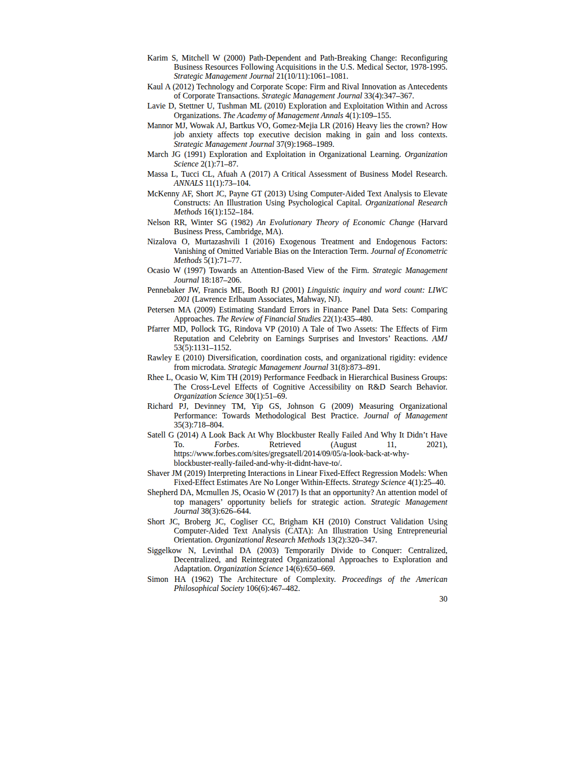Karim S, Mitchell W (2000) Path-Dependent and Path-Breaking Change: Reconfiguring Business Resources Following Acquisitions in the U.S. Medical Sector, 1978-1995. Strategic Management Journal 21(10/11):1061–1081.
Kaul A (2012) Technology and Corporate Scope: Firm and Rival Innovation as Antecedents of Corporate Transactions. Strategic Management Journal 33(4):347–367.
Lavie D, Stettner U, Tushman ML (2010) Exploration and Exploitation Within and Across Organizations. The Academy of Management Annals 4(1):109–155.
Mannor MJ, Wowak AJ, Bartkus VO, Gomez-Mejia LR (2016) Heavy lies the crown? How job anxiety affects top executive decision making in gain and loss contexts. Strategic Management Journal 37(9):1968–1989.
March JG (1991) Exploration and Exploitation in Organizational Learning. Organization Science 2(1):71–87.
Massa L, Tucci CL, Afuah A (2017) A Critical Assessment of Business Model Research. ANNALS 11(1):73–104.
McKenny AF, Short JC, Payne GT (2013) Using Computer-Aided Text Analysis to Elevate Constructs: An Illustration Using Psychological Capital. Organizational Research Methods 16(1):152–184.
Nelson RR, Winter SG (1982) An Evolutionary Theory of Economic Change (Harvard Business Press, Cambridge, MA).
Nizalova O, Murtazashvili I (2016) Exogenous Treatment and Endogenous Factors: Vanishing of Omitted Variable Bias on the Interaction Term. Journal of Econometric Methods 5(1):71–77.
Ocasio W (1997) Towards an Attention-Based View of the Firm. Strategic Management Journal 18:187–206.
Pennebaker JW, Francis ME, Booth RJ (2001) Linguistic inquiry and word count: LIWC 2001 (Lawrence Erlbaum Associates, Mahway, NJ).
Petersen MA (2009) Estimating Standard Errors in Finance Panel Data Sets: Comparing Approaches. The Review of Financial Studies 22(1):435–480.
Pfarrer MD, Pollock TG, Rindova VP (2010) A Tale of Two Assets: The Effects of Firm Reputation and Celebrity on Earnings Surprises and Investors’ Reactions. AMJ 53(5):1131–1152.
Rawley E (2010) Diversification, coordination costs, and organizational rigidity: evidence from microdata. Strategic Management Journal 31(8):873–891.
Rhee L, Ocasio W, Kim TH (2019) Performance Feedback in Hierarchical Business Groups: The Cross-Level Effects of Cognitive Accessibility on R&D Search Behavior. Organization Science 30(1):51–69.
Richard PJ, Devinney TM, Yip GS, Johnson G (2009) Measuring Organizational Performance: Towards Methodological Best Practice. Journal of Management 35(3):718–804.
Satell G (2014) A Look Back At Why Blockbuster Really Failed And Why It Didn’t Have To. Forbes. Retrieved (August 11, 2021), https://www.forbes.com/sites/gregsatell/2014/09/05/a-look-back-at-why-blockbuster-really-failed-and-why-it-didnt-have-to/.
Shaver JM (2019) Interpreting Interactions in Linear Fixed-Effect Regression Models: When Fixed-Effect Estimates Are No Longer Within-Effects. Strategy Science 4(1):25–40.
Shepherd DA, Mcmullen JS, Ocasio W (2017) Is that an opportunity? An attention model of top managers’ opportunity beliefs for strategic action. Strategic Management Journal 38(3):626–644.
Short JC, Broberg JC, Cogliser CC, Brigham KH (2010) Construct Validation Using Computer-Aided Text Analysis (CATA): An Illustration Using Entrepreneurial Orientation. Organizational Research Methods 13(2):320–347.
Siggelkow N, Levinthal DA (2003) Temporarily Divide to Conquer: Centralized, Decentralized, and Reintegrated Organizational Approaches to Exploration and Adaptation. Organization Science 14(6):650–669.
Simon HA (1962) The Architecture of Complexity. Proceedings of the American Philosophical Society 106(6):467–482.
30